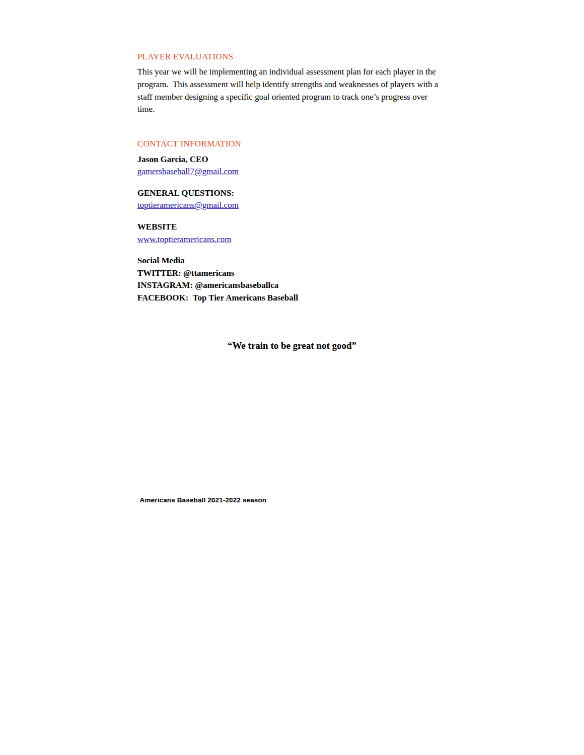PLAYER EVALUATIONS
This year we will be implementing an individual assessment plan for each player in the program. This assessment will help identify strengths and weaknesses of players with a staff member designing a specific goal oriented program to track one’s progress over time.
CONTACT INFORMATION
Jason Garcia, CEO
gamersbaseball7@gmail.com
GENERAL QUESTIONS:
toptieramericans@gmail.com
WEBSITE
www.toptieramericans.com
Social Media
TWITTER: @ttamericans
INSTAGRAM: @americansbaseballca
FACEBOOK: Top Tier Americans Baseball
“We train to be great not good”
Americans Baseball 2021-2022 season